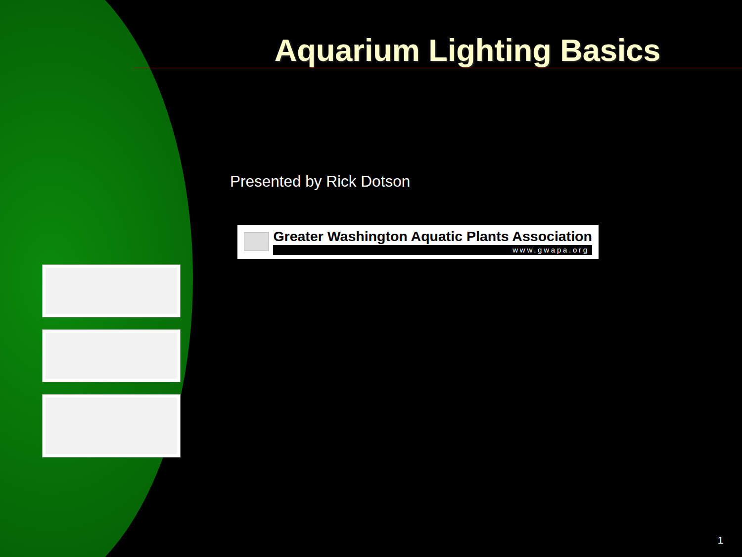Aquarium Lighting Basics
Presented by Rick Dotson
Greater Washington Aquatic Plants Association
www.gwapa.org
1